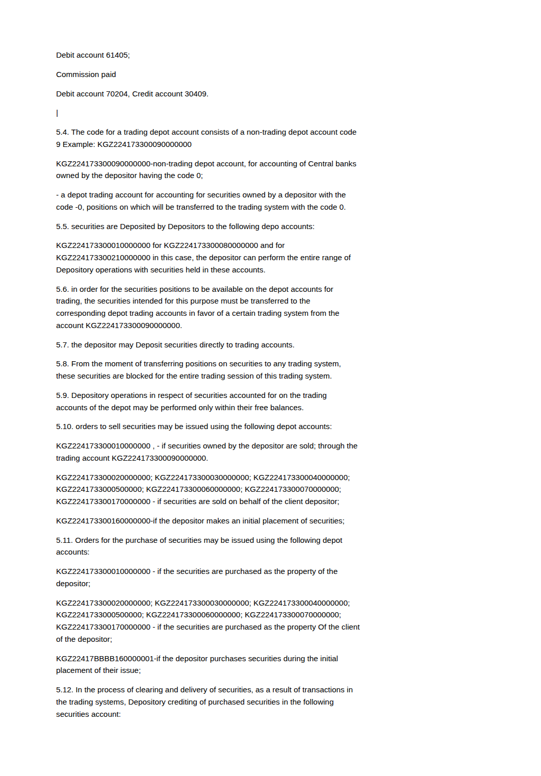Debit account 61405;
Commission paid
Debit account 70204, Credit account 30409.
|
5.4. The code for a trading depot account consists of a non-trading depot account code 9 Example: KGZ224173300090000000
KGZ224173300090000000-non-trading depot account, for accounting of Central banks owned by the depositor having the code 0;
- a depot trading account for accounting for securities owned by a depositor with the code -0, positions on which will be transferred to the trading system with the code 0.
5.5. securities are Deposited by Depositors to the following depo accounts:
KGZ224173300010000000 for KGZ224173300080000000 and for KGZ224173300210000000 in this case, the depositor can perform the entire range of Depository operations with securities held in these accounts.
5.6. in order for the securities positions to be available on the depot accounts for trading, the securities intended for this purpose must be transferred to the corresponding depot trading accounts in favor of a certain trading system from the account KGZ224173300090000000.
5.7. the depositor may Deposit securities directly to trading accounts.
5.8. From the moment of transferring positions on securities to any trading system, these securities are blocked for the entire trading session of this trading system.
5.9. Depository operations in respect of securities accounted for on the trading accounts of the depot may be performed only within their free balances.
5.10. orders to sell securities may be issued using the following depot accounts:
KGZ224173300010000000 , - if securities owned by the depositor are sold; through the trading account KGZ224173300090000000.
KGZ224173300020000000; KGZ224173300030000000; KGZ224173300040000000; KGZ2241733000500000; KGZ224173300060000000; KGZ224173300070000000; KGZ224173300170000000 - if securities are sold on behalf of the client depositor;
KGZ224173300160000000-if the depositor makes an initial placement of securities;
5.11. Orders for the purchase of securities may be issued using the following depot accounts:
KGZ224173300010000000 - if the securities are purchased as the property of the depositor;
KGZ224173300020000000; KGZ224173300030000000; KGZ224173300040000000; KGZ2241733000500000; KGZ224173300060000000; KGZ224173300070000000; KGZ224173300170000000 - if the securities are purchased as the property Of the client of the depositor;
KGZ22417BBBB160000001-if the depositor purchases securities during the initial placement of their issue;
5.12. In the process of clearing and delivery of securities, as a result of transactions in the trading systems, Depository crediting of purchased securities in the following securities account: